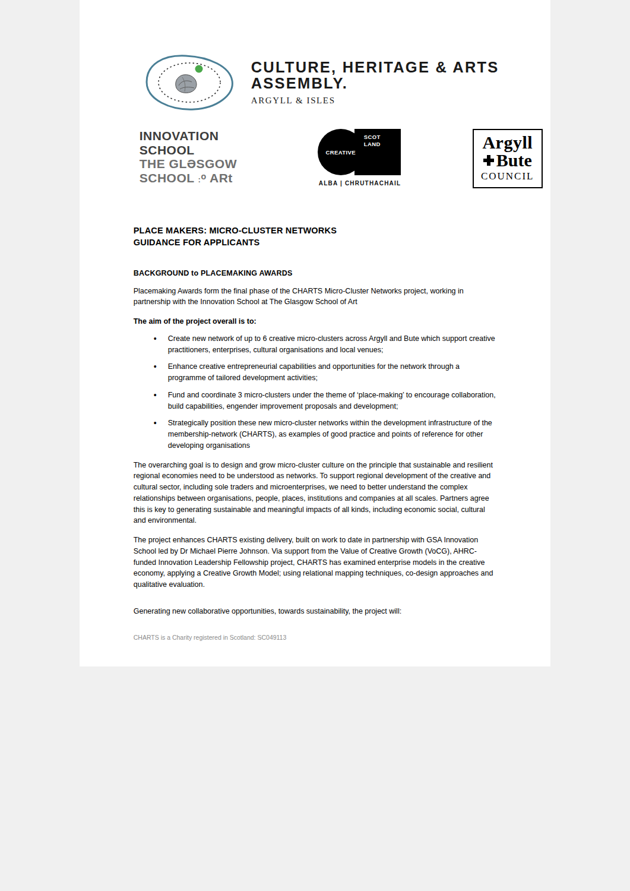CULTURE, HERITAGE & ARTS
ASSEMBLY.
ARGYLL & ISLES
INNOVATION
SCHOOL
THE GLӘSGOW
SCHOOL : ᵒ ARt
CREATIVE
SCOT
LAND
ALBA | CHRUTHACHAIL
Argyll
Bute
COUNCIL
PLACE MAKERS: MICRO-CLUSTER NETWORKS
GUIDANCE FOR APPLICANTS
BACKGROUND to PLACEMAKING AWARDS
Placemaking Awards form the final phase of the CHARTS Micro-Cluster Networks project, working in partnership with the Innovation School at The Glasgow School of Art
The aim of the project overall is to:
Create new network of up to 6 creative micro-clusters across Argyll and Bute which support creative practitioners, enterprises, cultural organisations and local venues;
Enhance creative entrepreneurial capabilities and opportunities for the network through a programme of tailored development activities;
Fund and coordinate 3 micro-clusters under the theme of ‘place-making’ to encourage collaboration, build capabilities, engender improvement proposals and development;
Strategically position these new micro-cluster networks within the development infrastructure of the membership-network (CHARTS), as examples of good practice and points of reference for other developing organisations
The overarching goal is to design and grow micro-cluster culture on the principle that sustainable and resilient regional economies need to be understood as networks. To support regional development of the creative and cultural sector, including sole traders and microenterprises, we need to better understand the complex relationships between organisations, people, places, institutions and companies at all scales. Partners agree this is key to generating sustainable and meaningful impacts of all kinds, including economic social, cultural and environmental.
The project enhances CHARTS existing delivery, built on work to date in partnership with GSA Innovation School led by Dr Michael Pierre Johnson. Via support from the Value of Creative Growth (VoCG), AHRC-funded Innovation Leadership Fellowship project, CHARTS has examined enterprise models in the creative economy, applying a Creative Growth Model; using relational mapping techniques, co-design approaches and qualitative evaluation.
Generating new collaborative opportunities, towards sustainability, the project will:
CHARTS is a Charity registered in Scotland: SC049113